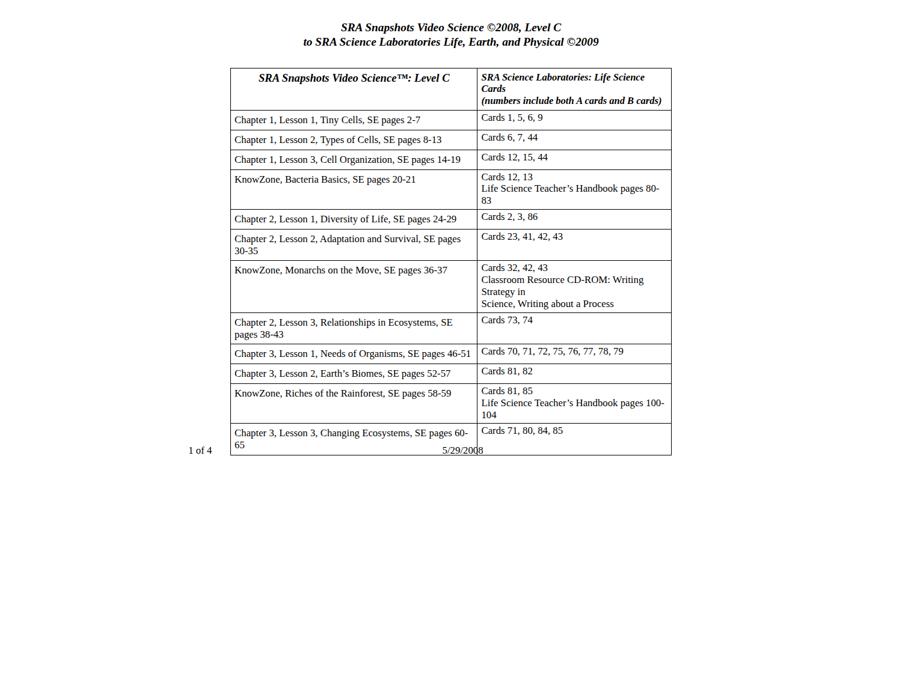SRA Snapshots Video Science ©2008, Level C to SRA Science Laboratories Life, Earth, and Physical ©2009
| SRA Snapshots Video Science™: Level C | SRA Science Laboratories: Life Science Cards (numbers include both A cards and B cards) |
| --- | --- |
| Chapter 1, Lesson 1, Tiny Cells, SE pages 2-7 | Cards 1, 5, 6, 9 |
| Chapter 1, Lesson 2, Types of Cells, SE pages 8-13 | Cards 6, 7, 44 |
| Chapter 1, Lesson 3, Cell Organization, SE pages 14-19 | Cards 12, 15, 44 |
| KnowZone, Bacteria Basics, SE pages 20-21 | Cards 12, 13 Life Science Teacher’s Handbook pages 80-83 |
| Chapter 2, Lesson 1, Diversity of Life, SE pages 24-29 | Cards 2, 3, 86 |
| Chapter 2, Lesson 2, Adaptation and Survival, SE pages 30-35 | Cards 23, 41, 42, 43 |
| KnowZone, Monarchs on the Move, SE pages 36-37 | Cards 32, 42, 43 Classroom Resource CD-ROM: Writing Strategy in Science, Writing about a Process |
| Chapter 2, Lesson 3, Relationships in Ecosystems, SE pages 38-43 | Cards 73, 74 |
| Chapter 3, Lesson 1, Needs of Organisms, SE pages 46-51 | Cards 70, 71, 72, 75, 76, 77, 78, 79 |
| Chapter 3, Lesson 2, Earth’s Biomes, SE pages 52-57 | Cards 81, 82 |
| KnowZone, Riches of the Rainforest, SE pages 58-59 | Cards 81, 85 Life Science Teacher’s Handbook pages 100-104 |
| Chapter 3, Lesson 3, Changing Ecosystems, SE pages 60-65 | Cards 71, 80, 84, 85 |
1 of 4
5/29/2008